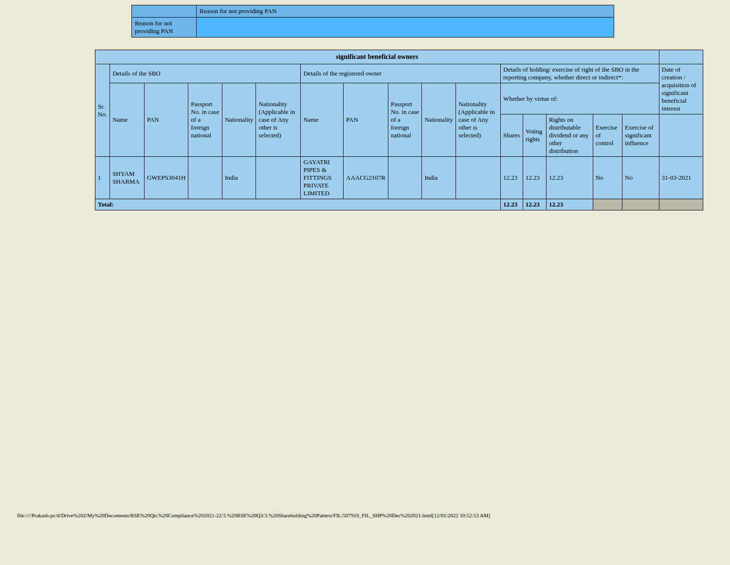| | Reason for not providing PAN |
| Reason for not providing PAN | |
| significant beneficial owners |
| Sr. No. | Details of the SBO | Details of the registered owner | Details of holding/ exercise of right of the SBO in the reporting company, whether direct or indirect*: | Date of creation / acquisition of significant beneficial interest |
| Name | PAN | Passport No. in case of a foreign national | Nationality | Nationality (Applicable in case of Any other is selected) | Name | PAN | Passport No. in case of a foreign national | Nationality | Nationality (Applicable in case of Any other is selected) | Whether by virtue of: |
| Shares | Voting rights | Rights on distributable dividend or any other distribution | Exercise of control | Exercise of significant influence | |
| 1 | SHYAM SHARMA | GWEPS3041H | | India | | GAYATRI PIPES & FITTINGS PRIVATE LIMITED | AAACG2107R | | India | | 12.23 | 12.23 | 12.23 | No | No | 31-03-2021 |
| Total: | 12.23 | 12.23 | 12.23 | | | |
file:////Prakash-pc/d/Drive%202/My%20Documents/BSE%20Qtr.%20Compliance%202021-22/3.%20BSE%20Q3/3.%20Shareholding%20Pattern/FIL/507910_FIL_SHP%20Dec%202021.html[12/01/2022 10:52:53 AM]